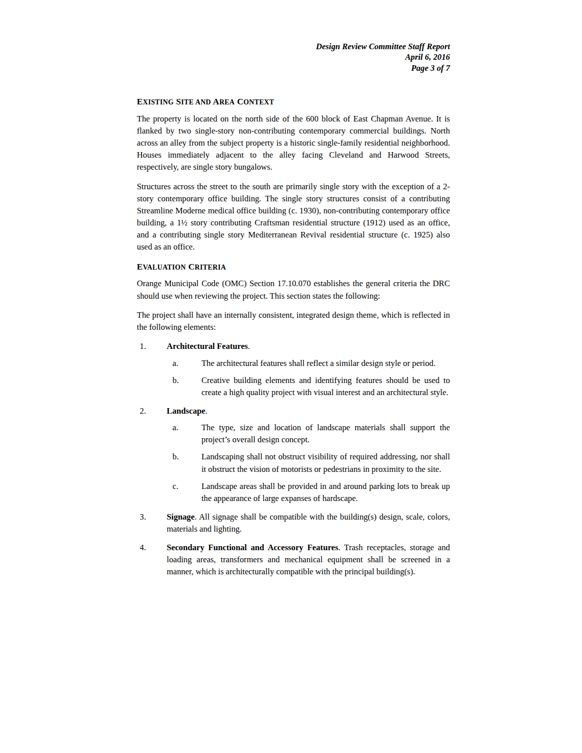Design Review Committee Staff Report
April 6, 2016
Page 3 of 7
EXISTING SITE AND AREA CONTEXT
The property is located on the north side of the 600 block of East Chapman Avenue. It is flanked by two single-story non-contributing contemporary commercial buildings. North across an alley from the subject property is a historic single-family residential neighborhood. Houses immediately adjacent to the alley facing Cleveland and Harwood Streets, respectively, are single story bungalows.
Structures across the street to the south are primarily single story with the exception of a 2-story contemporary office building. The single story structures consist of a contributing Streamline Moderne medical office building (c. 1930), non-contributing contemporary office building, a 1½ story contributing Craftsman residential structure (1912) used as an office, and a contributing single story Mediterranean Revival residential structure (c. 1925) also used as an office.
EVALUATION CRITERIA
Orange Municipal Code (OMC) Section 17.10.070 establishes the general criteria the DRC should use when reviewing the project. This section states the following:
The project shall have an internally consistent, integrated design theme, which is reflected in the following elements:
1. Architectural Features.
a. The architectural features shall reflect a similar design style or period.
b. Creative building elements and identifying features should be used to create a high quality project with visual interest and an architectural style.
2. Landscape.
a. The type, size and location of landscape materials shall support the project’s overall design concept.
b. Landscaping shall not obstruct visibility of required addressing, nor shall it obstruct the vision of motorists or pedestrians in proximity to the site.
c. Landscape areas shall be provided in and around parking lots to break up the appearance of large expanses of hardscape.
3. Signage. All signage shall be compatible with the building(s) design, scale, colors, materials and lighting.
4. Secondary Functional and Accessory Features. Trash receptacles, storage and loading areas, transformers and mechanical equipment shall be screened in a manner, which is architecturally compatible with the principal building(s).